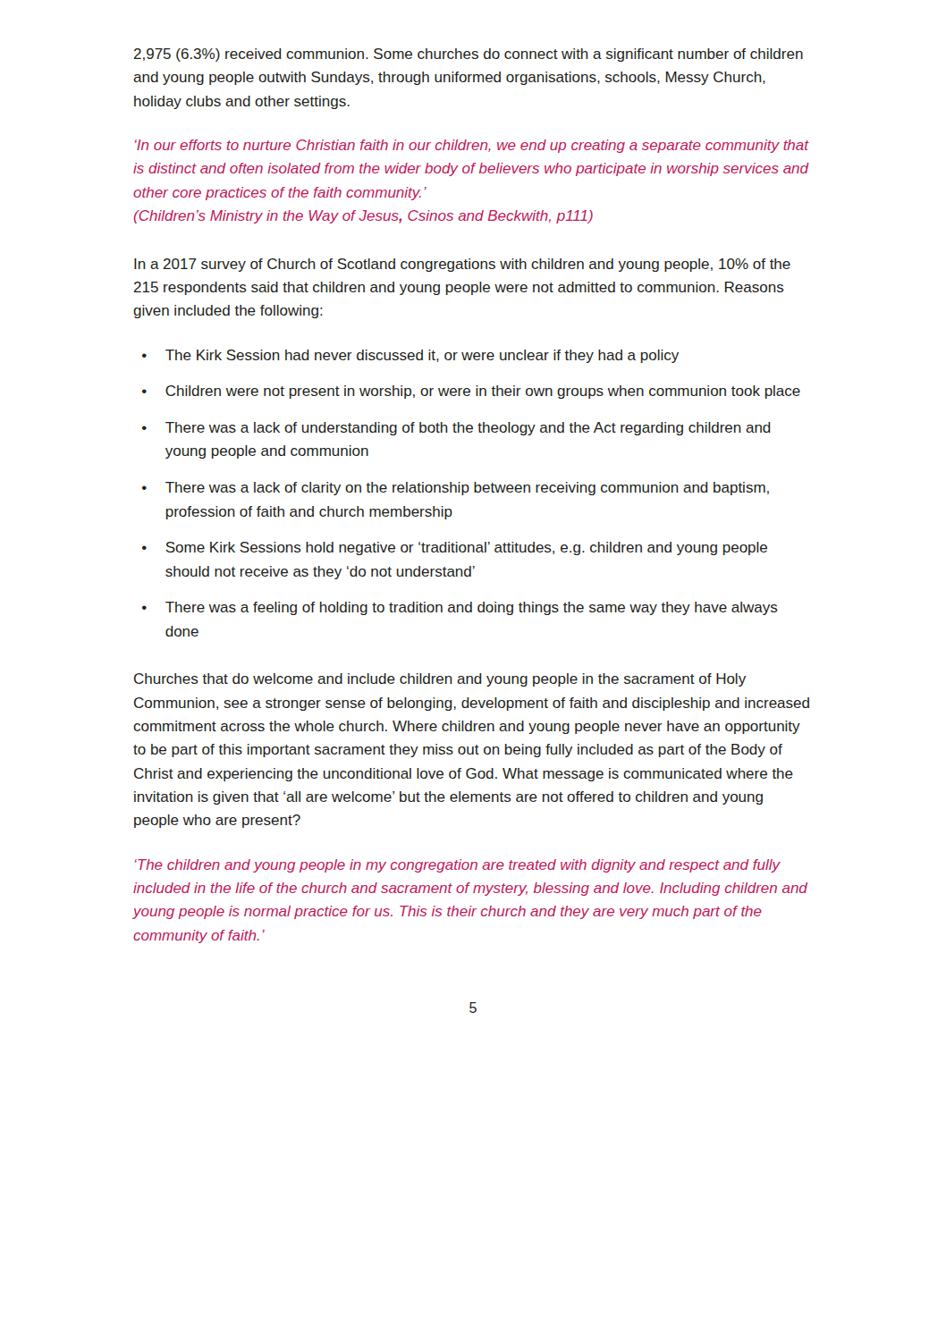2,975 (6.3%) received communion. Some churches do connect with a significant number of children and young people outwith Sundays, through uniformed organisations, schools, Messy Church, holiday clubs and other settings.
‘In our efforts to nurture Christian faith in our children, we end up creating a separate community that is distinct and often isolated from the wider body of believers who participate in worship services and other core practices of the faith community.’
(Children’s Ministry in the Way of Jesus, Csinos and Beckwith, p111)
In a 2017 survey of Church of Scotland congregations with children and young people, 10% of the 215 respondents said that children and young people were not admitted to communion. Reasons given included the following:
The Kirk Session had never discussed it, or were unclear if they had a policy
Children were not present in worship, or were in their own groups when communion took place
There was a lack of understanding of both the theology and the Act regarding children and young people and communion
There was a lack of clarity on the relationship between receiving communion and baptism, profession of faith and church membership
Some Kirk Sessions hold negative or ‘traditional’ attitudes, e.g. children and young people should not receive as they ‘do not understand’
There was a feeling of holding to tradition and doing things the same way they have always done
Churches that do welcome and include children and young people in the sacrament of Holy Communion, see a stronger sense of belonging, development of faith and discipleship and increased commitment across the whole church. Where children and young people never have an opportunity to be part of this important sacrament they miss out on being fully included as part of the Body of Christ and experiencing the unconditional love of God. What message is communicated where the invitation is given that ‘all are welcome’ but the elements are not offered to children and young people who are present?
‘The children and young people in my congregation are treated with dignity and respect and fully included in the life of the church and sacrament of mystery, blessing and love. Including children and young people is normal practice for us. This is their church and they are very much part of the community of faith.’
5